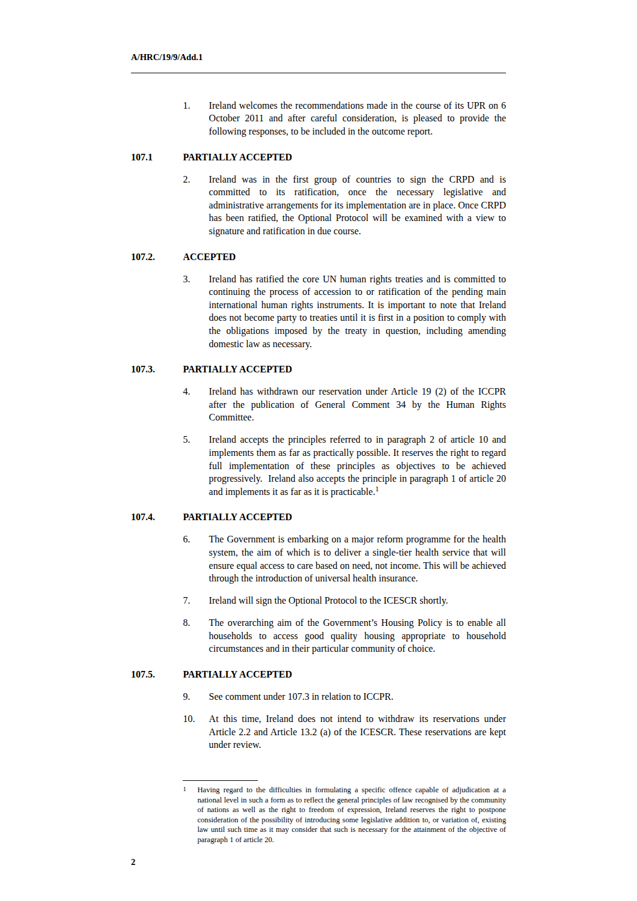A/HRC/19/9/Add.1
1. Ireland welcomes the recommendations made in the course of its UPR on 6 October 2011 and after careful consideration, is pleased to provide the following responses, to be included in the outcome report.
107.1
PARTIALLY ACCEPTED
2. Ireland was in the first group of countries to sign the CRPD and is committed to its ratification, once the necessary legislative and administrative arrangements for its implementation are in place. Once CRPD has been ratified, the Optional Protocol will be examined with a view to signature and ratification in due course.
107.2.
ACCEPTED
3. Ireland has ratified the core UN human rights treaties and is committed to continuing the process of accession to or ratification of the pending main international human rights instruments. It is important to note that Ireland does not become party to treaties until it is first in a position to comply with the obligations imposed by the treaty in question, including amending domestic law as necessary.
107.3.
PARTIALLY ACCEPTED
4. Ireland has withdrawn our reservation under Article 19 (2) of the ICCPR after the publication of General Comment 34 by the Human Rights Committee.
5. Ireland accepts the principles referred to in paragraph 2 of article 10 and implements them as far as practically possible. It reserves the right to regard full implementation of these principles as objectives to be achieved progressively. Ireland also accepts the principle in paragraph 1 of article 20 and implements it as far as it is practicable.1
107.4.
PARTIALLY ACCEPTED
6. The Government is embarking on a major reform programme for the health system, the aim of which is to deliver a single-tier health service that will ensure equal access to care based on need, not income. This will be achieved through the introduction of universal health insurance.
7. Ireland will sign the Optional Protocol to the ICESCR shortly.
8. The overarching aim of the Government’s Housing Policy is to enable all households to access good quality housing appropriate to household circumstances and in their particular community of choice.
107.5.
PARTIALLY ACCEPTED
9. See comment under 107.3 in relation to ICCPR.
10. At this time, Ireland does not intend to withdraw its reservations under Article 2.2 and Article 13.2 (a) of the ICESCR. These reservations are kept under review.
1 Having regard to the difficulties in formulating a specific offence capable of adjudication at a national level in such a form as to reflect the general principles of law recognised by the community of nations as well as the right to freedom of expression, Ireland reserves the right to postpone consideration of the possibility of introducing some legislative addition to, or variation of, existing law until such time as it may consider that such is necessary for the attainment of the objective of paragraph 1 of article 20.
2